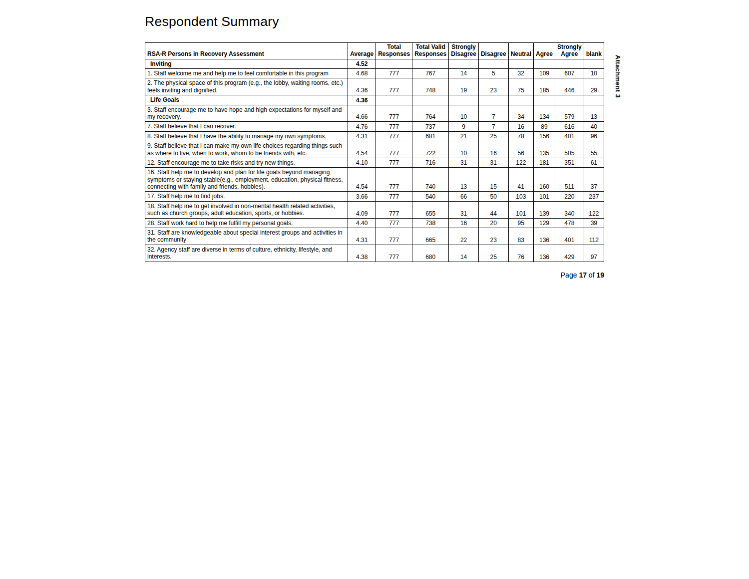Attachment 3
Respondent Summary
| RSA-R Persons in Recovery Assessment | Average | Total Responses | Total Valid Responses | Strongly Disagree | Disagree | Neutral | Agree | Strongly Agree | blank |
| --- | --- | --- | --- | --- | --- | --- | --- | --- | --- |
| Inviting | 4.52 | | | | | | | | |
| 1. Staff welcome me and help me to feel comfortable in this program | 4.68 | 777 | 767 | 14 | 5 | 32 | 109 | 607 | 10 |
| 2. The physical space of this program (e.g., the lobby, waiting rooms, etc.) feels inviting and dignified. | 4.36 | 777 | 748 | 19 | 23 | 75 | 185 | 446 | 29 |
| Life Goals | 4.36 | | | | | | | | |
| 3. Staff encourage me to have hope and high expectations for myself and my recovery. | 4.66 | 777 | 764 | 10 | 7 | 34 | 134 | 579 | 13 |
| 7. Staff believe that I can recover. | 4.76 | 777 | 737 | 9 | 7 | 16 | 89 | 616 | 40 |
| 8. Staff believe that I have the ability to manage my own symptoms. | 4.31 | 777 | 681 | 21 | 25 | 78 | 156 | 401 | 96 |
| 9. Staff believe that I can make my own life choices regarding things such as where to live, when to work, whom to be friends with, etc. | 4.54 | 777 | 722 | 10 | 16 | 56 | 135 | 505 | 55 |
| 12. Staff encourage me to take risks and try new things. | 4.10 | 777 | 716 | 31 | 31 | 122 | 181 | 351 | 61 |
| 16. Staff help me to develop and plan for life goals beyond managing symptoms or staying stable(e.g., employment, education, physical fitness, connecting with family and friends, hobbies). | 4.54 | 777 | 740 | 13 | 15 | 41 | 160 | 511 | 37 |
| 17. Staff help me to find jobs. | 3.66 | 777 | 540 | 66 | 50 | 103 | 101 | 220 | 237 |
| 18. Staff help me to get involved in non-mental health related activities, such as church groups, adult education, sports, or hobbies. | 4.09 | 777 | 655 | 31 | 44 | 101 | 139 | 340 | 122 |
| 28. Staff work hard to help me fulfill my personal goals. | 4.40 | 777 | 738 | 16 | 20 | 95 | 129 | 478 | 39 |
| 31. Staff are knowledgeable about special interest groups and activities in the community | 4.31 | 777 | 665 | 22 | 23 | 83 | 136 | 401 | 112 |
| 32. Agency staff are diverse in terms of culture, ethnicity, lifestyle, and interests. | 4.38 | 777 | 680 | 14 | 25 | 76 | 136 | 429 | 97 |
Page 17 of 19